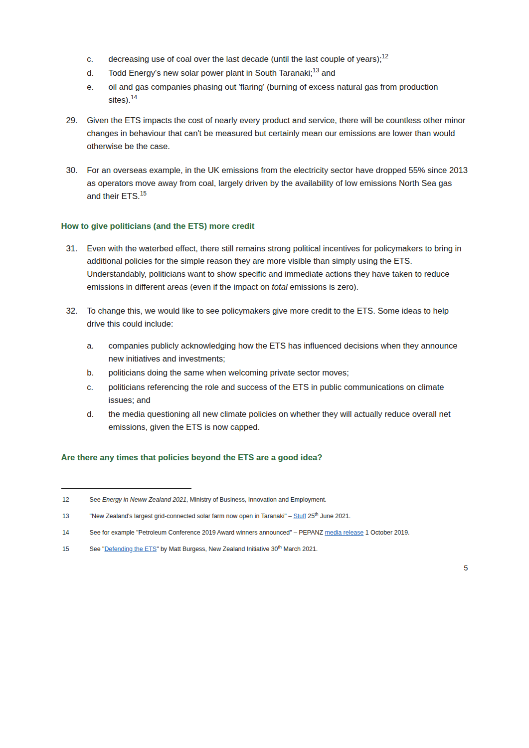c. decreasing use of coal over the last decade (until the last couple of years);12
d. Todd Energy's new solar power plant in South Taranaki;13 and
e. oil and gas companies phasing out 'flaring' (burning of excess natural gas from production sites).14
29. Given the ETS impacts the cost of nearly every product and service, there will be countless other minor changes in behaviour that can't be measured but certainly mean our emissions are lower than would otherwise be the case.
30. For an overseas example, in the UK emissions from the electricity sector have dropped 55% since 2013 as operators move away from coal, largely driven by the availability of low emissions North Sea gas and their ETS.15
How to give politicians (and the ETS) more credit
31. Even with the waterbed effect, there still remains strong political incentives for policymakers to bring in additional policies for the simple reason they are more visible than simply using the ETS. Understandably, politicians want to show specific and immediate actions they have taken to reduce emissions in different areas (even if the impact on total emissions is zero).
32. To change this, we would like to see policymakers give more credit to the ETS. Some ideas to help drive this could include:
a. companies publicly acknowledging how the ETS has influenced decisions when they announce new initiatives and investments;
b. politicians doing the same when welcoming private sector moves;
c. politicians referencing the role and success of the ETS in public communications on climate issues; and
d. the media questioning all new climate policies on whether they will actually reduce overall net emissions, given the ETS is now capped.
Are there any times that policies beyond the ETS are a good idea?
12 See Energy in Neww Zealand 2021, Ministry of Business, Innovation and Employment.
13 "New Zealand's largest grid-connected solar farm now open in Taranaki" – Stuff 25th June 2021.
14 See for example "Petroleum Conference 2019 Award winners announced" – PEPANZ media release 1 October 2019.
15 See "Defending the ETS" by Matt Burgess, New Zealand Initiative 30th March 2021.
5